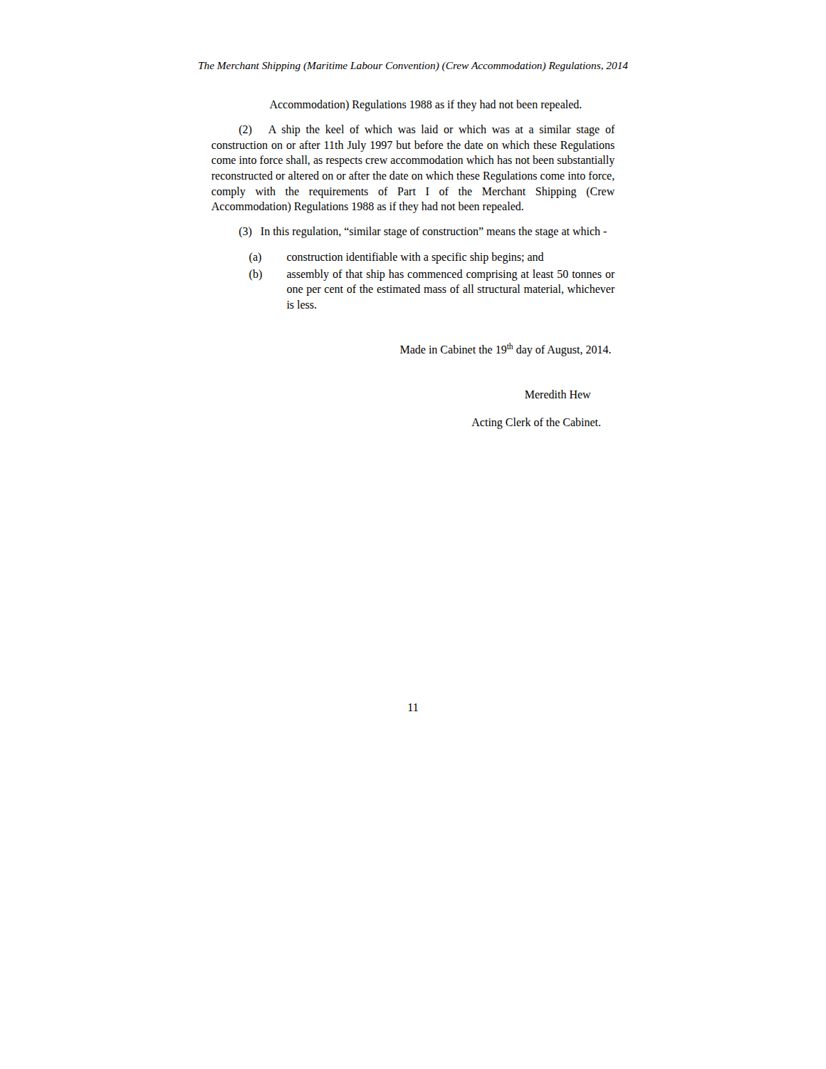The Merchant Shipping (Maritime Labour Convention) (Crew Accommodation) Regulations, 2014
Accommodation) Regulations 1988 as if they had not been repealed.
(2) A ship the keel of which was laid or which was at a similar stage of construction on or after 11th July 1997 but before the date on which these Regulations come into force shall, as respects crew accommodation which has not been substantially reconstructed or altered on or after the date on which these Regulations come into force, comply with the requirements of Part I of the Merchant Shipping (Crew Accommodation) Regulations 1988 as if they had not been repealed.
(3) In this regulation, “similar stage of construction” means the stage at which -
(a) construction identifiable with a specific ship begins; and
(b) assembly of that ship has commenced comprising at least 50 tonnes or one per cent of the estimated mass of all structural material, whichever is less.
Made in Cabinet the 19th day of August, 2014.
Meredith Hew
Acting Clerk of the Cabinet.
11